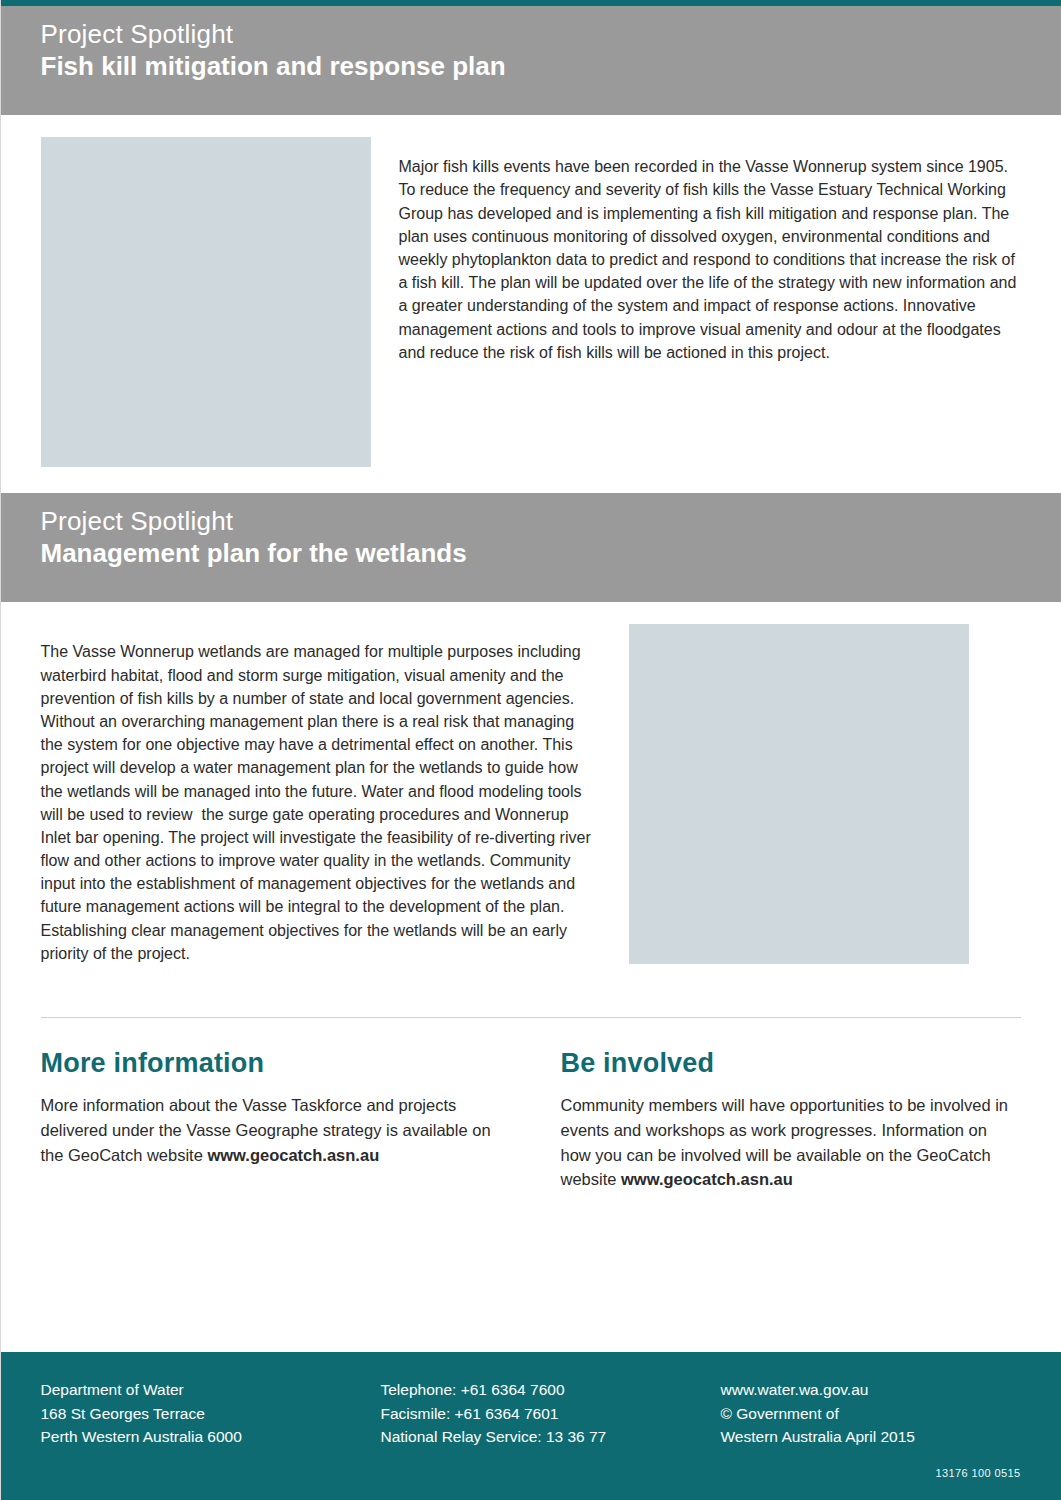Project Spotlight
Fish kill mitigation and response plan
Waterbirds perched on old timber posts in the Vasse Wonnerup estuary.
Major fish kills events have been recorded in the Vasse Wonnerup system since 1905. To reduce the frequency and severity of fish kills the Vasse Estuary Technical Working Group has developed and is implementing a fish kill mitigation and response plan. The plan uses continuous monitoring of dissolved oxygen, environmental conditions and weekly phytoplankton data to predict and respond to conditions that increase the risk of a fish kill. The plan will be updated over the life of the strategy with new information and a greater understanding of the system and impact of response actions. Innovative management actions and tools to improve visual amenity and odour at the floodgates and reduce the risk of fish kills will be actioned in this project.
Project Spotlight
Management plan for the wetlands
The Vasse Wonnerup wetlands are managed for multiple purposes including waterbird habitat, flood and storm surge mitigation, visual amenity and the prevention of fish kills by a number of state and local government agencies. Without an overarching management plan there is a real risk that managing the system for one objective may have a detrimental effect on another. This project will develop a water management plan for the wetlands to guide how the wetlands will be managed into the future. Water and flood modeling tools will be used to review the surge gate operating procedures and Wonnerup Inlet bar opening. The project will investigate the feasibility of re-diverting river flow and other actions to improve water quality in the wetlands. Community input into the establishment of management objectives for the wetlands and future management actions will be integral to the development of the plan. Establishing clear management objectives for the wetlands will be an early priority of the project.
Sign at the Vasse-Wonnerup wetland, a Ramsar Convention wetland of international importance.
More information
More information about the Vasse Taskforce and projects delivered under the Vasse Geographe strategy is available on the GeoCatch website www.geocatch.asn.au
Be involved
Community members will have opportunities to be involved in events and workshops as work progresses. Information on how you can be involved will be available on the GeoCatch website www.geocatch.asn.au
Department of Water
168 St Georges Terrace
Perth Western Australia 6000
Telephone: +61 6364 7600
Facismile: +61 6364 7601
National Relay Service: 13 36 77
www.water.wa.gov.au
© Government of
Western Australia April 2015
13176 100 0515